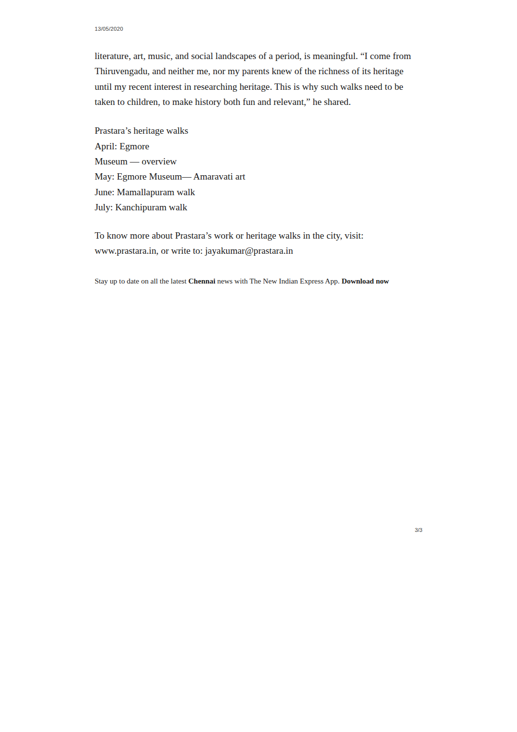13/05/2020
literature, art, music, and social landscapes of a period, is meaningful. “I come from Thiruvengadu, and neither me, nor my parents knew of the richness of its heritage until my recent interest in researching heritage. This is why such walks need to be taken to children, to make history both fun and relevant,” he shared.
Prastara’s heritage walks April: Egmore Museum — overview May: Egmore Museum— Amaravati art June: Mamallapuram walk July: Kanchipuram walk
To know more about Prastara’s work or heritage walks in the city, visit: www.prastara.in, or write to: jayakumar@prastara.in
Stay up to date on all the latest Chennai news with The New Indian Express App. Download now
3/3